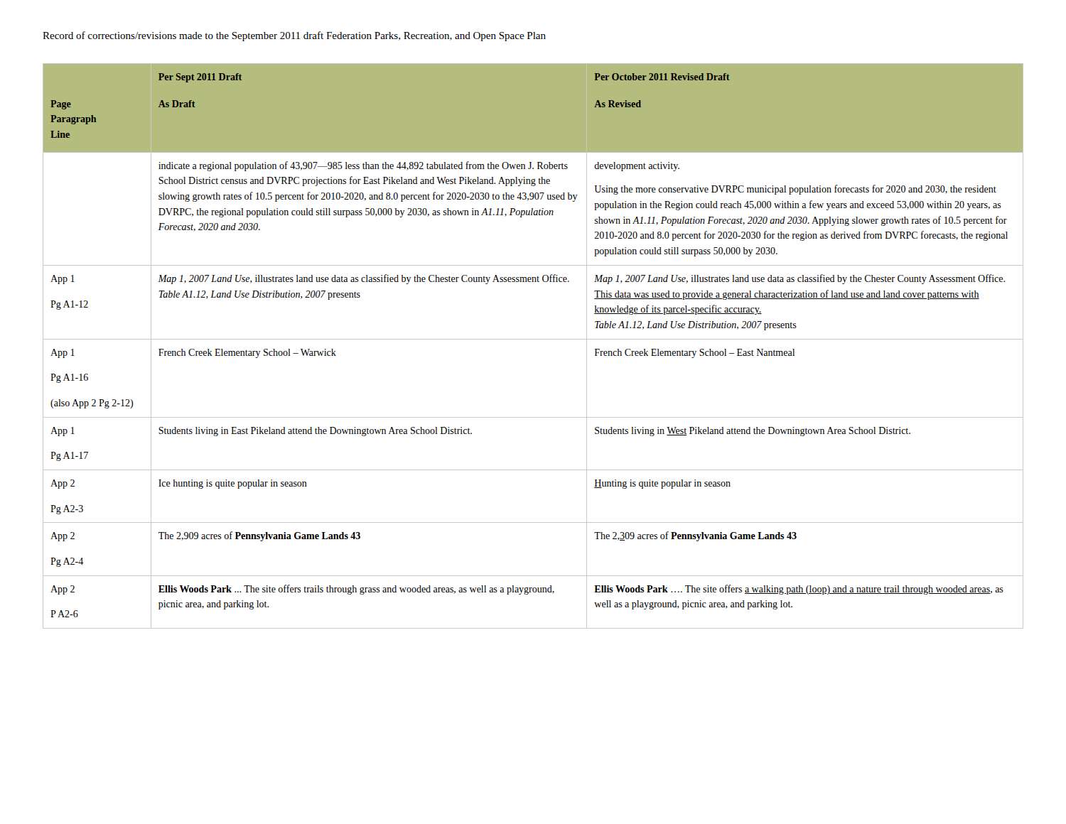Record of corrections/revisions made to the September 2011 draft Federation Parks, Recreation, and Open Space Plan
| | Per Sept 2011 Draft | Per October 2011 Revised Draft |
| --- | --- | --- |
| Page Paragraph Line | As Draft | As Revised |
| | indicate a regional population of 43,907—985 less than the 44,892 tabulated from the Owen J. Roberts School District census and DVRPC projections for East Pikeland and West Pikeland. Applying the slowing growth rates of 10.5 percent for 2010-2020, and 8.0 percent for 2020-2030 to the 43,907 used by DVRPC, the regional population could still surpass 50,000 by 2030, as shown in A1.11, Population Forecast, 2020 and 2030 . | development activity. Using the more conservative DVRPC municipal population forecasts for 2020 and 2030, the resident population in the Region could reach 45,000 within a few years and exceed 53,000 within 20 years, as shown in A1.11, Population Forecast, 2020 and 2030 . Applying slower growth rates of 10.5 percent for 2010-2020 and 8.0 percent for 2020-2030 for the region as derived from DVRPC forecasts, the regional population could still surpass 50,000 by 2030. |
| App 1 Pg A1-12 | Map 1, 2007 Land Use , illustrates land use data as classified by the Chester County Assessment Office. Table A1.12, Land Use Distribution, 2007 presents | Map 1, 2007 Land Use , illustrates land use data as classified by the Chester County Assessment Office. This data was used to provide a general characterization of land use and land cover patterns with knowledge of its parcel-specific accuracy. Table A1.12, Land Use Distribution, 2007 presents |
| App 1 Pg A1-16 (also App 2 Pg 2-12) | French Creek Elementary School – Warwick | French Creek Elementary School – East Nantmeal |
| App 1 Pg A1-17 | Students living in East Pikeland attend the Downingtown Area School District. | Students living in West Pikeland attend the Downingtown Area School District. |
| App 2 Pg A2-3 | Ice hunting is quite popular in season | H unting is quite popular in season |
| App 2 Pg A2-4 | The 2,909 acres of Pennsylvania Game Lands 43 | The 2, 3 09 acres of Pennsylvania Game Lands 43 |
| App 2 P A2-6 | Ellis Woods Park ... The site offers trails through grass and wooded areas, as well as a playground, picnic area, and parking lot. | Ellis Woods Park …. The site offers a walking path (loop) and a nature trail through wooded areas , as well as a playground, picnic area, and parking lot. |